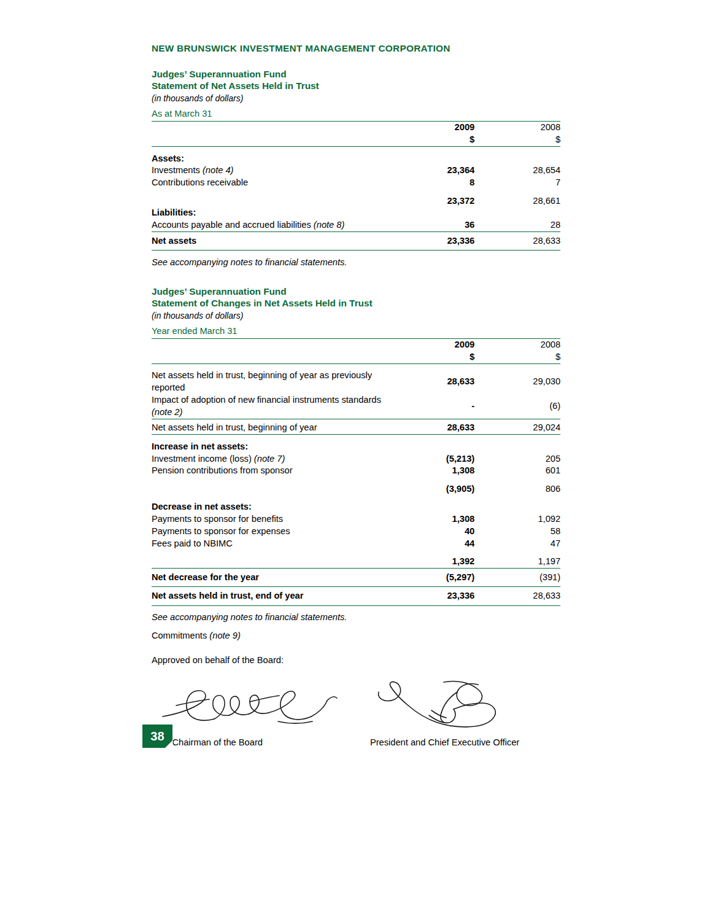NEW BRUNSWICK INVESTMENT MANAGEMENT CORPORATION
Judges’ Superannuation FundStatement of Net Assets Held in Trust
(in thousands of dollars)
As at March 31
| | 2009 $ | 2008 $ |
| --- | --- | --- |
| Assets: | | |
| Investments (note 4) | 23,364 | 28,654 |
| Contributions receivable | 8 | 7 |
| | 23,372 | 28,661 |
| Liabilities: | | |
| Accounts payable and accrued liabilities (note 8) | 36 | 28 |
| Net assets | 23,336 | 28,633 |
See accompanying notes to financial statements.
Judges’ Superannuation FundStatement of Changes in Net Assets Held in Trust
(in thousands of dollars)
Year ended March 31
| | 2009 $ | 2008 $ |
| --- | --- | --- |
| Net assets held in trust, beginning of year as previously reported | 28,633 | 29,030 |
| Impact of adoption of new financial instruments standards (note 2) | - | (6) |
| Net assets held in trust, beginning of year | 28,633 | 29,024 |
| Increase in net assets: | | |
| Investment income (loss) (note 7) | (5,213) | 205 |
| Pension contributions from sponsor | 1,308 | 601 |
| | (3,905) | 806 |
| Decrease in net assets: | | |
| Payments to sponsor for benefits | 1,308 | 1,092 |
| Payments to sponsor for expenses | 40 | 58 |
| Fees paid to NBIMC | 44 | 47 |
| | 1,392 | 1,197 |
| Net decrease for the year | (5,297) | (391) |
| Net assets held in trust, end of year | 23,336 | 28,633 |
See accompanying notes to financial statements.
Commitments (note 9)
Approved on behalf of the Board:
Chairman of the Board
President and Chief Executive Officer
38